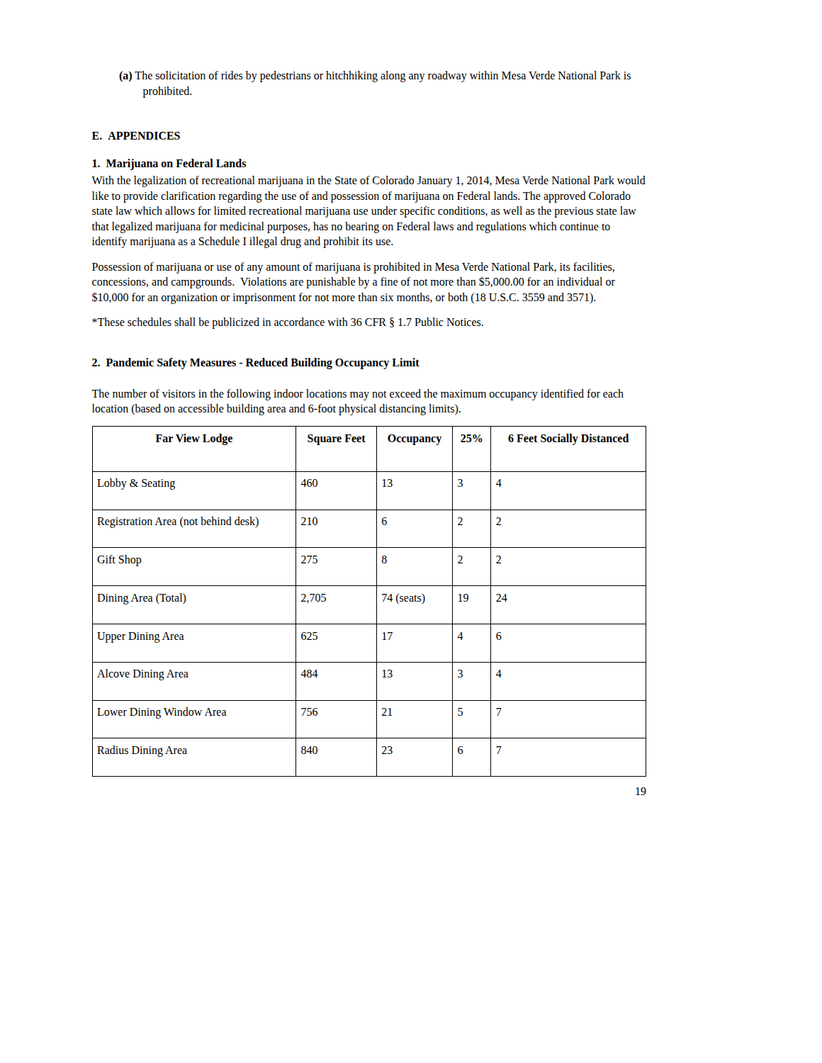(a) The solicitation of rides by pedestrians or hitchhiking along any roadway within Mesa Verde National Park is prohibited.
E. APPENDICES
1. Marijuana on Federal Lands
With the legalization of recreational marijuana in the State of Colorado January 1, 2014, Mesa Verde National Park would like to provide clarification regarding the use of and possession of marijuana on Federal lands. The approved Colorado state law which allows for limited recreational marijuana use under specific conditions, as well as the previous state law that legalized marijuana for medicinal purposes, has no bearing on Federal laws and regulations which continue to identify marijuana as a Schedule I illegal drug and prohibit its use.
Possession of marijuana or use of any amount of marijuana is prohibited in Mesa Verde National Park, its facilities, concessions, and campgrounds. Violations are punishable by a fine of not more than $5,000.00 for an individual or $10,000 for an organization or imprisonment for not more than six months, or both (18 U.S.C. 3559 and 3571).
*These schedules shall be publicized in accordance with 36 CFR § 1.7 Public Notices.
2. Pandemic Safety Measures - Reduced Building Occupancy Limit
The number of visitors in the following indoor locations may not exceed the maximum occupancy identified for each location (based on accessible building area and 6-foot physical distancing limits).
| Far View Lodge | Square Feet | Occupancy | 25% | 6 Feet Socially Distanced |
| --- | --- | --- | --- | --- |
| Lobby & Seating | 460 | 13 | 3 | 4 |
| Registration Area (not behind desk) | 210 | 6 | 2 | 2 |
| Gift Shop | 275 | 8 | 2 | 2 |
| Dining Area (Total) | 2,705 | 74 (seats) | 19 | 24 |
| Upper Dining Area | 625 | 17 | 4 | 6 |
| Alcove Dining Area | 484 | 13 | 3 | 4 |
| Lower Dining Window Area | 756 | 21 | 5 | 7 |
| Radius Dining Area | 840 | 23 | 6 | 7 |
19